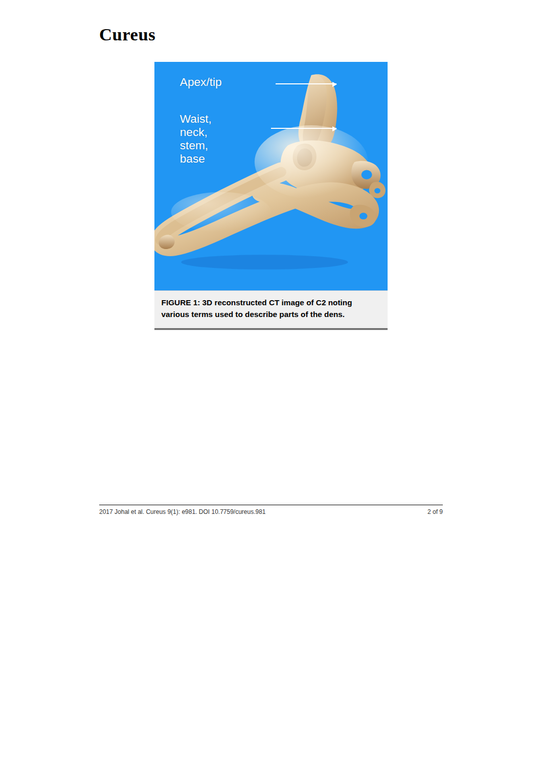Cureus
Apex/tip
Waist,
neck,
stem,
base
FIGURE 1: 3D reconstructed CT image of C2 noting various terms used to describe parts of the dens.
2017 Johal et al. Cureus 9(1): e981. DOI 10.7759/cureus.981 2 of 9